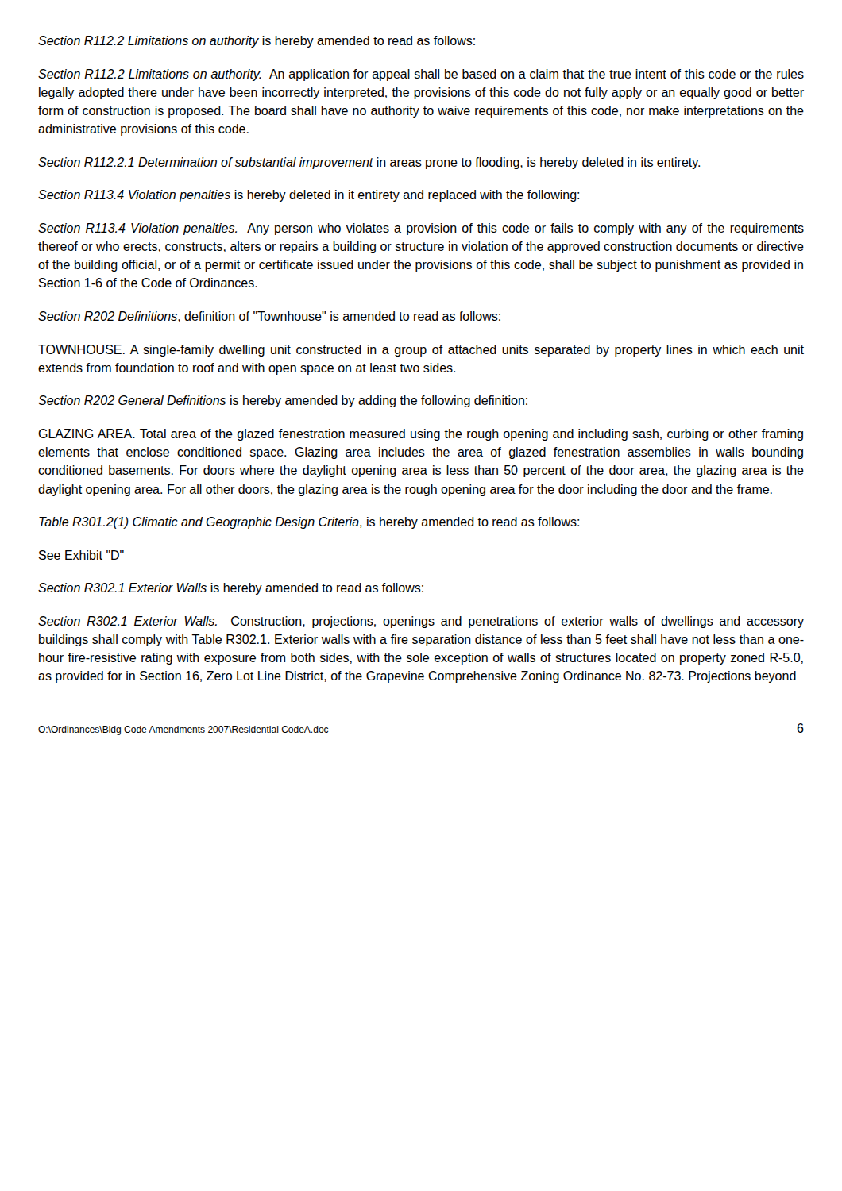Section R112.2 Limitations on authority is hereby amended to read as follows:
Section R112.2 Limitations on authority. An application for appeal shall be based on a claim that the true intent of this code or the rules legally adopted there under have been incorrectly interpreted, the provisions of this code do not fully apply or an equally good or better form of construction is proposed. The board shall have no authority to waive requirements of this code, nor make interpretations on the administrative provisions of this code.
Section R112.2.1 Determination of substantial improvement in areas prone to flooding, is hereby deleted in its entirety.
Section R113.4 Violation penalties is hereby deleted in it entirety and replaced with the following:
Section R113.4 Violation penalties. Any person who violates a provision of this code or fails to comply with any of the requirements thereof or who erects, constructs, alters or repairs a building or structure in violation of the approved construction documents or directive of the building official, or of a permit or certificate issued under the provisions of this code, shall be subject to punishment as provided in Section 1-6 of the Code of Ordinances.
Section R202 Definitions, definition of "Townhouse" is amended to read as follows:
TOWNHOUSE. A single-family dwelling unit constructed in a group of attached units separated by property lines in which each unit extends from foundation to roof and with open space on at least two sides.
Section R202 General Definitions is hereby amended by adding the following definition:
GLAZING AREA. Total area of the glazed fenestration measured using the rough opening and including sash, curbing or other framing elements that enclose conditioned space. Glazing area includes the area of glazed fenestration assemblies in walls bounding conditioned basements. For doors where the daylight opening area is less than 50 percent of the door area, the glazing area is the daylight opening area. For all other doors, the glazing area is the rough opening area for the door including the door and the frame.
Table R301.2(1) Climatic and Geographic Design Criteria, is hereby amended to read as follows:
See Exhibit "D"
Section R302.1 Exterior Walls is hereby amended to read as follows:
Section R302.1 Exterior Walls. Construction, projections, openings and penetrations of exterior walls of dwellings and accessory buildings shall comply with Table R302.1. Exterior walls with a fire separation distance of less than 5 feet shall have not less than a one-hour fire-resistive rating with exposure from both sides, with the sole exception of walls of structures located on property zoned R-5.0, as provided for in Section 16, Zero Lot Line District, of the Grapevine Comprehensive Zoning Ordinance No. 82-73. Projections beyond
O:\Ordinances\Bldg Code Amendments 2007\Residential CodeA.doc
6